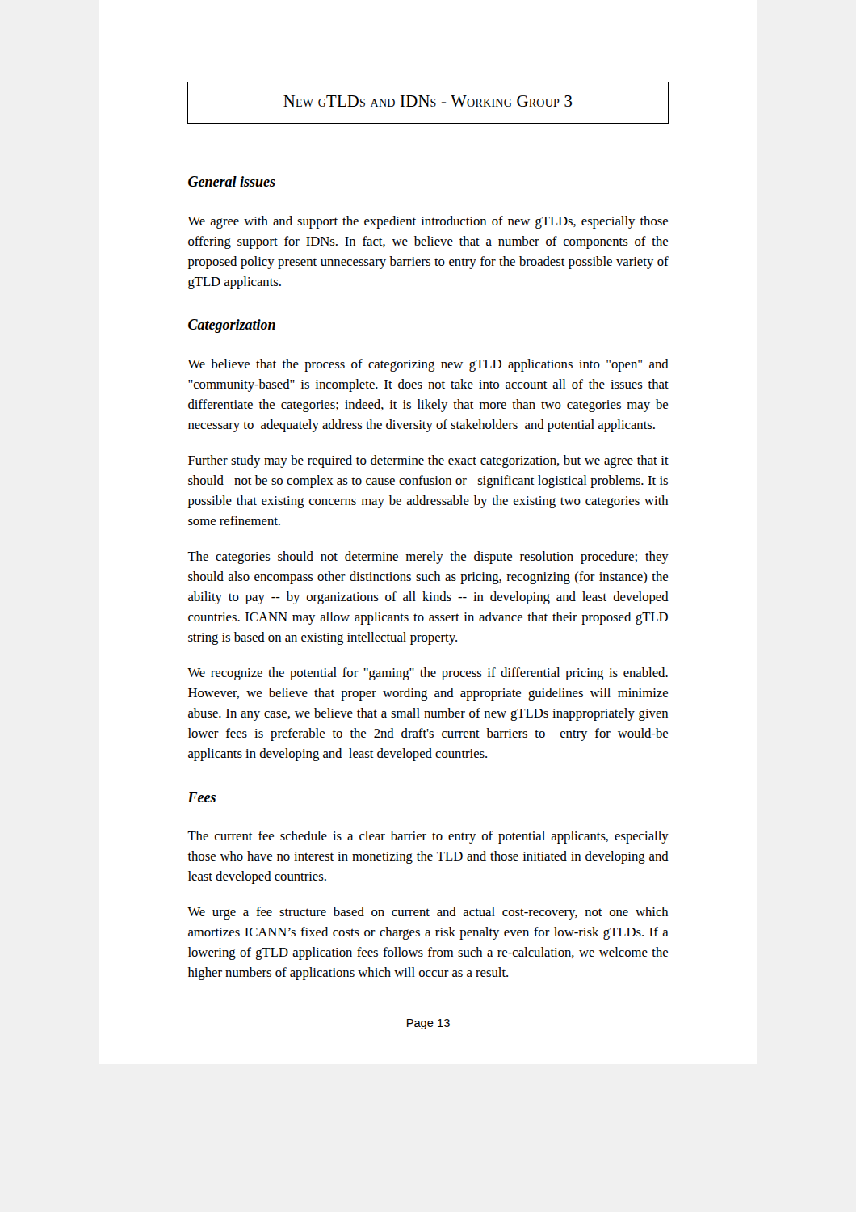New gTLDs and IDNs - Working Group 3
General issues
We agree with and support the expedient introduction of new gTLDs, especially those offering support for IDNs. In fact, we believe that a number of components of the proposed policy present unnecessary barriers to entry for the broadest possible variety of gTLD applicants.
Categorization
We believe that the process of categorizing new gTLD applications into "open" and "community-based" is incomplete. It does not take into account all of the issues that differentiate the categories; indeed, it is likely that more than two categories may be necessary to adequately address the diversity of stakeholders and potential applicants.
Further study may be required to determine the exact categorization, but we agree that it should not be so complex as to cause confusion or significant logistical problems. It is possible that existing concerns may be addressable by the existing two categories with some refinement.
The categories should not determine merely the dispute resolution procedure; they should also encompass other distinctions such as pricing, recognizing (for instance) the ability to pay -- by organizations of all kinds -- in developing and least developed countries. ICANN may allow applicants to assert in advance that their proposed gTLD string is based on an existing intellectual property.
We recognize the potential for "gaming" the process if differential pricing is enabled. However, we believe that proper wording and appropriate guidelines will minimize abuse. In any case, we believe that a small number of new gTLDs inappropriately given lower fees is preferable to the 2nd draft's current barriers to entry for would-be applicants in developing and least developed countries.
Fees
The current fee schedule is a clear barrier to entry of potential applicants, especially those who have no interest in monetizing the TLD and those initiated in developing and least developed countries.
We urge a fee structure based on current and actual cost-recovery, not one which amortizes ICANN’s fixed costs or charges a risk penalty even for low-risk gTLDs. If a lowering of gTLD application fees follows from such a re-calculation, we welcome the higher numbers of applications which will occur as a result.
Page 13